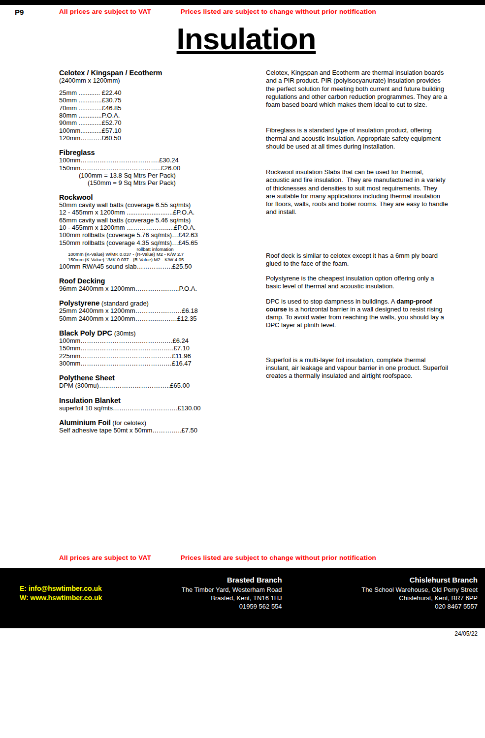P9
All prices are subject to VAT
Prices listed are subject to change without prior notification
Insulation
Celotex / Kingspan / Ecotherm
(2400mm x 1200mm)
25mm ............ £22.40
50mm .............£30.75
70mm .............£46.85
80mm .............P.O.A.
90mm .............£52.70
100mm............£57.10
120mm……….£60.50
Fibreglass
100mm……………………………….£30.24
150mm………………………………..£26.00
(100mm = 13.8 Sq Mtrs Per Pack)
(150mm = 9 Sq Mtrs Per Pack)
Rockwool
50mm cavity wall batts (coverage 6.55 sq/mts)
12 - 455mm x 1200mm ..........................£P.O.A.
65mm cavity wall batts (coverage 5.46 sq/mts)
10 - 455mm x 1200mm ……………….....£P.O.A.
100mm rollbatts (coverage 5.76 sq/mts)…£42.63
150mm rollbatts (coverage 4.35 sq/mts)…£45.65
rollbatt infomation
100mm (K-Value) W/MK 0.037 - (R-Value) M2 - K/W 2.7
150mm (K-Value) °/MK 0.037 - (R-Value) M2 - K/W 4.05
100mm RWA45 sound slab……………..£25.50
Roof Decking
96mm 2400mm x 1200mm…………….…..P.O.A.
Polystyrene
(standard grade)
25mm 2400mm x 1200mm…………….……£6.18
50mm 2400mm x 1200mm………..………£12.35
Black Poly DPC
(30mts)
100mm………………………..………..….£6.24
150mm……………………………………..£7.10
225mm………………………………….…£11.96
300mm………………………………….…£16.47
Polythene Sheet
DPM (300mu)…..………………………..£65.00
Insulation Blanket
superfoil 10 sq/mts…….………..………….£130.00
Aluminium Foil
(for celotex)
Self adhesive tape 50mt x 50mm…………..£7.50
Celotex, Kingspan and Ecotherm are thermal insulation boards and a PIR product. PIR (polyisocyanurate) insulation provides the perfect solution for meeting both current and future building regulations and other carbon reduction programmes. They are a foam based board which makes them ideal to cut to size.
Fibreglass is a standard type of insulation product, offering thermal and acoustic insulation. Appropriate safety equipment should be used at all times during installation.
Rockwool insulation Slabs that can be used for thermal, acoustic and fire insulation. They are manufactured in a variety of thicknesses and densities to suit most requirements. They are suitable for many applications including thermal insulation for floors, walls, roofs and boiler rooms. They are easy to handle and install.
Roof deck is similar to celotex except it has a 6mm ply board glued to the face of the foam.
Polystyrene is the cheapest insulation option offering only a basic level of thermal and acoustic insulation.
DPC is used to stop dampness in buildings. A damp-proof course is a horizontal barrier in a wall designed to resist rising damp. To avoid water from reaching the walls, you should lay a DPC layer at plinth level.
Superfoil is a multi-layer foil insulation, complete thermal insulant, air leakage and vapour barrier in one product. Superfoil creates a thermally insulated and airtight roofspace.
All prices are subject to VAT
Prices listed are subject to change without prior notification
E: info@hswtimber.co.uk
W: www.hswtimber.co.uk
Brasted Branch
The Timber Yard, Westerham Road
Brasted, Kent, TN16 1HJ
01959 562 554
Chislehurst Branch
The School Warehouse, Old Perry Street
Chislehurst, Kent, BR7 6PP
020 8467 5557
24/05/22